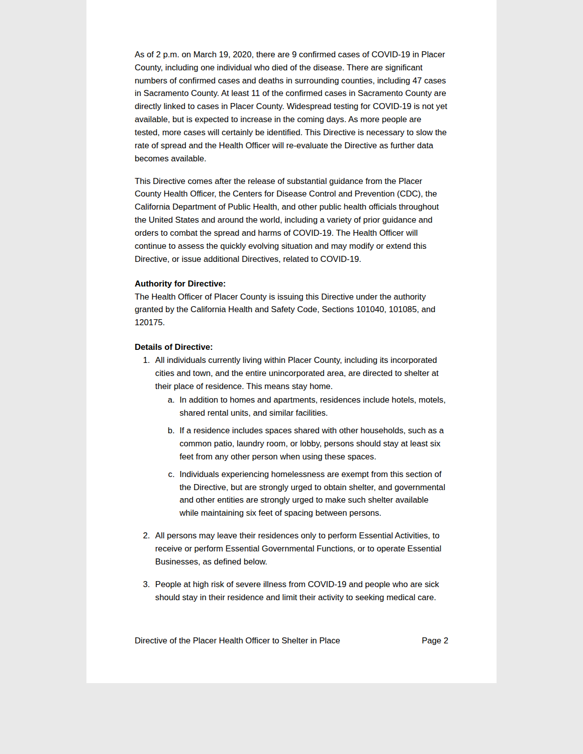As of 2 p.m. on March 19, 2020, there are 9 confirmed cases of COVID-19 in Placer County, including one individual who died of the disease. There are significant numbers of confirmed cases and deaths in surrounding counties, including 47 cases in Sacramento County. At least 11 of the confirmed cases in Sacramento County are directly linked to cases in Placer County. Widespread testing for COVID-19 is not yet available, but is expected to increase in the coming days. As more people are tested, more cases will certainly be identified. This Directive is necessary to slow the rate of spread and the Health Officer will re-evaluate the Directive as further data becomes available.
This Directive comes after the release of substantial guidance from the Placer County Health Officer, the Centers for Disease Control and Prevention (CDC), the California Department of Public Health, and other public health officials throughout the United States and around the world, including a variety of prior guidance and orders to combat the spread and harms of COVID-19. The Health Officer will continue to assess the quickly evolving situation and may modify or extend this Directive, or issue additional Directives, related to COVID-19.
Authority for Directive:
The Health Officer of Placer County is issuing this Directive under the authority granted by the California Health and Safety Code, Sections 101040, 101085, and 120175.
Details of Directive:
All individuals currently living within Placer County, including its incorporated cities and town, and the entire unincorporated area, are directed to shelter at their place of residence. This means stay home.
In addition to homes and apartments, residences include hotels, motels, shared rental units, and similar facilities.
If a residence includes spaces shared with other households, such as a common patio, laundry room, or lobby, persons should stay at least six feet from any other person when using these spaces.
Individuals experiencing homelessness are exempt from this section of the Directive, but are strongly urged to obtain shelter, and governmental and other entities are strongly urged to make such shelter available while maintaining six feet of spacing between persons.
All persons may leave their residences only to perform Essential Activities, to receive or perform Essential Governmental Functions, or to operate Essential Businesses, as defined below.
People at high risk of severe illness from COVID-19 and people who are sick should stay in their residence and limit their activity to seeking medical care.
Directive of the Placer Health Officer to Shelter in Place Page 2